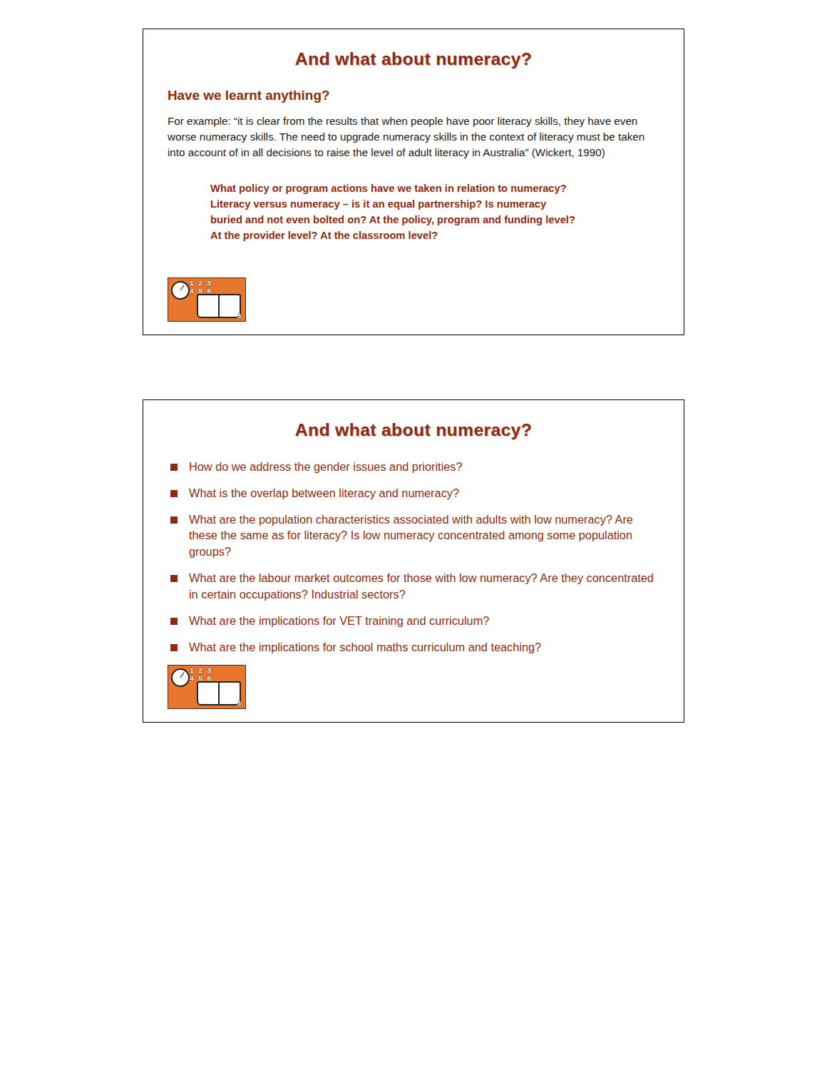And what about numeracy?
Have we learnt anything?
For example: “it is clear from the results that when people have poor literacy skills, they have even worse numeracy skills. The need to upgrade numeracy skills in the context of literacy must be taken into account of in all decisions to raise the level of adult literacy in Australia” (Wickert, 1990)
What policy or program actions have we taken in relation to numeracy? Literacy versus numeracy – is it an equal partnership? Is numeracy buried and not even bolted on? At the policy, program and funding level? At the provider level? At the classroom level?
1 2 34 5 6
3
And what about numeracy?
How do we address the gender issues and priorities?
What is the overlap between literacy and numeracy?
What are the population characteristics associated with adults with low numeracy? Are these the same as for literacy? Is low numeracy concentrated among some population groups?
What are the labour market outcomes for those with low numeracy? Are they concentrated in certain occupations? Industrial sectors?
What are the implications for VET training and curriculum?
What are the implications for school maths curriculum and teaching?
1 2 34 5 6
3